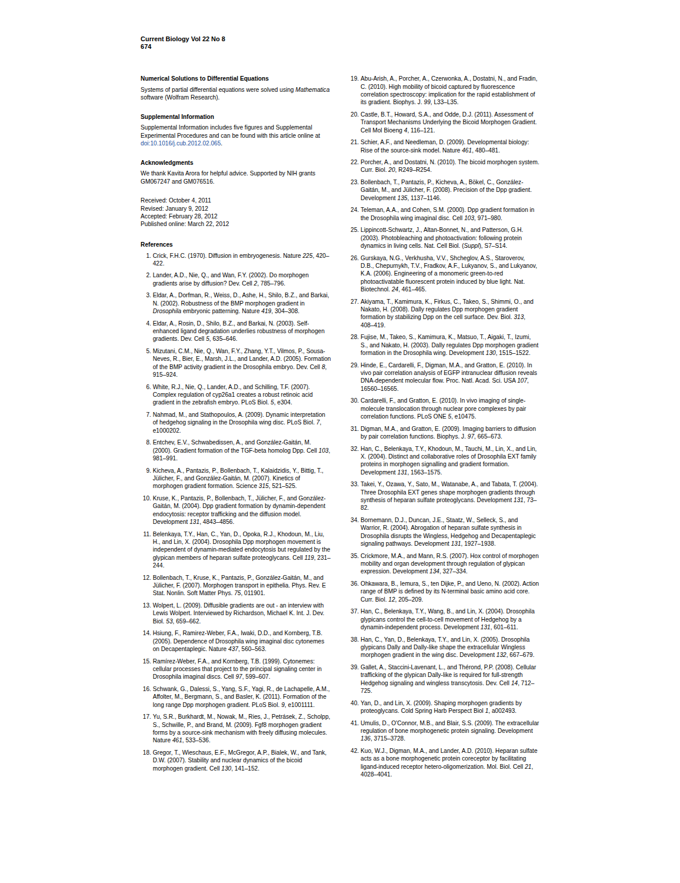Current Biology Vol 22 No 8 674
Numerical Solutions to Differential Equations
Systems of partial differential equations were solved using Mathematica software (Wolfram Research).
Supplemental Information
Supplemental Information includes five figures and Supplemental Experimental Procedures and can be found with this article online at doi:10.1016/j.cub.2012.02.065.
Acknowledgments
We thank Kavita Arora for helpful advice. Supported by NIH grants GM067247 and GM076516.
Received: October 4, 2011
Revised: January 9, 2012
Accepted: February 28, 2012
Published online: March 22, 2012
References
Crick, F.H.C. (1970). Diffusion in embryogenesis. Nature 225, 420–422.
Lander, A.D., Nie, Q., and Wan, F.Y. (2002). Do morphogen gradients arise by diffusion? Dev. Cell 2, 785–796.
Eldar, A., Dorfman, R., Weiss, D., Ashe, H., Shilo, B.Z., and Barkai, N. (2002). Robustness of the BMP morphogen gradient in Drosophila embryonic patterning. Nature 419, 304–308.
Eldar, A., Rosin, D., Shilo, B.Z., and Barkai, N. (2003). Self-enhanced ligand degradation underlies robustness of morphogen gradients. Dev. Cell 5, 635–646.
Mizutani, C.M., Nie, Q., Wan, F.Y., Zhang, Y.T., Vilmos, P., Sousa-Neves, R., Bier, E., Marsh, J.L., and Lander, A.D. (2005). Formation of the BMP activity gradient in the Drosophila embryo. Dev. Cell 8, 915–924.
White, R.J., Nie, Q., Lander, A.D., and Schilling, T.F. (2007). Complex regulation of cyp26a1 creates a robust retinoic acid gradient in the zebrafish embryo. PLoS Biol. 5, e304.
Nahmad, M., and Stathopoulos, A. (2009). Dynamic interpretation of hedgehog signaling in the Drosophila wing disc. PLoS Biol. 7, e1000202.
Entchev, E.V., Schwabedissen, A., and González-Gaitán, M. (2000). Gradient formation of the TGF-beta homolog Dpp. Cell 103, 981–991.
Kicheva, A., Pantazis, P., Bollenbach, T., Kalaidzidis, Y., Bittig, T., Jülicher, F., and González-Gaitán, M. (2007). Kinetics of morphogen gradient formation. Science 315, 521–525.
Kruse, K., Pantazis, P., Bollenbach, T., Jülicher, F., and González-Gaitán, M. (2004). Dpp gradient formation by dynamin-dependent endocytosis: receptor trafficking and the diffusion model. Development 131, 4843–4856.
Belenkaya, T.Y., Han, C., Yan, D., Opoka, R.J., Khodoun, M., Liu, H., and Lin, X. (2004). Drosophila Dpp morphogen movement is independent of dynamin-mediated endocytosis but regulated by the glypican members of heparan sulfate proteoglycans. Cell 119, 231–244.
Bollenbach, T., Kruse, K., Pantazis, P., González-Gaitán, M., and Jülicher, F. (2007). Morphogen transport in epithelia. Phys. Rev. E Stat. Nonlin. Soft Matter Phys. 75, 011901.
Wolpert, L. (2009). Diffusible gradients are out - an interview with Lewis Wolpert. Interviewed by Richardson, Michael K. Int. J. Dev. Biol. 53, 659–662.
Hsiung, F., Ramirez-Weber, F.A., Iwaki, D.D., and Kornberg, T.B. (2005). Dependence of Drosophila wing imaginal disc cytonemes on Decapentaplegic. Nature 437, 560–563.
Ramírez-Weber, F.A., and Kornberg, T.B. (1999). Cytonemes: cellular processes that project to the principal signaling center in Drosophila imaginal discs. Cell 97, 599–607.
Schwank, G., Dalessi, S., Yang, S.F., Yagi, R., de Lachapelle, A.M., Affolter, M., Bergmann, S., and Basler, K. (2011). Formation of the long range Dpp morphogen gradient. PLoS Biol. 9, e1001111.
Yu, S.R., Burkhardt, M., Nowak, M., Ries, J., Petrásek, Z., Scholpp, S., Schwille, P., and Brand, M. (2009). Fgf8 morphogen gradient forms by a source-sink mechanism with freely diffusing molecules. Nature 461, 533–536.
Gregor, T., Wieschaus, E.F., McGregor, A.P., Bialek, W., and Tank, D.W. (2007). Stability and nuclear dynamics of the bicoid morphogen gradient. Cell 130, 141–152.
Abu-Arish, A., Porcher, A., Czerwonka, A., Dostatni, N., and Fradin, C. (2010). High mobility of bicoid captured by fluorescence correlation spectroscopy: implication for the rapid establishment of its gradient. Biophys. J. 99, L33–L35.
Castle, B.T., Howard, S.A., and Odde, D.J. (2011). Assessment of Transport Mechanisms Underlying the Bicoid Morphogen Gradient. Cell Mol Bioeng 4, 116–121.
Schier, A.F., and Needleman, D. (2009). Developmental biology: Rise of the source-sink model. Nature 461, 480–481.
Porcher, A., and Dostatni, N. (2010). The bicoid morphogen system. Curr. Biol. 20, R249–R254.
Bollenbach, T., Pantazis, P., Kicheva, A., Bökel, C., González-Gaitán, M., and Jülicher, F. (2008). Precision of the Dpp gradient. Development 135, 1137–1146.
Teleman, A.A., and Cohen, S.M. (2000). Dpp gradient formation in the Drosophila wing imaginal disc. Cell 103, 971–980.
Lippincott-Schwartz, J., Altan-Bonnet, N., and Patterson, G.H. (2003). Photobleaching and photoactivation: following protein dynamics in living cells. Nat. Cell Biol. (Suppl), S7–S14.
Gurskaya, N.G., Verkhusha, V.V., Shcheglov, A.S., Staroverov, D.B., Chepurnykh, T.V., Fradkov, A.F., Lukyanov, S., and Lukyanov, K.A. (2006). Engineering of a monomeric green-to-red photoactivatable fluorescent protein induced by blue light. Nat. Biotechnol. 24, 461–465.
Akiyama, T., Kamimura, K., Firkus, C., Takeo, S., Shimmi, O., and Nakato, H. (2008). Dally regulates Dpp morphogen gradient formation by stabilizing Dpp on the cell surface. Dev. Biol. 313, 408–419.
Fujise, M., Takeo, S., Kamimura, K., Matsuo, T., Aigaki, T., Izumi, S., and Nakato, H. (2003). Dally regulates Dpp morphogen gradient formation in the Drosophila wing. Development 130, 1515–1522.
Hinde, E., Cardarelli, F., Digman, M.A., and Gratton, E. (2010). In vivo pair correlation analysis of EGFP intranuclear diffusion reveals DNA-dependent molecular flow. Proc. Natl. Acad. Sci. USA 107, 16560–16565.
Cardarelli, F., and Gratton, E. (2010). In vivo imaging of single-molecule translocation through nuclear pore complexes by pair correlation functions. PLoS ONE 5, e10475.
Digman, M.A., and Gratton, E. (2009). Imaging barriers to diffusion by pair correlation functions. Biophys. J. 97, 665–673.
Han, C., Belenkaya, T.Y., Khodoun, M., Tauchi, M., Lin, X., and Lin, X. (2004). Distinct and collaborative roles of Drosophila EXT family proteins in morphogen signalling and gradient formation. Development 131, 1563–1575.
Takei, Y., Ozawa, Y., Sato, M., Watanabe, A., and Tabata, T. (2004). Three Drosophila EXT genes shape morphogen gradients through synthesis of heparan sulfate proteoglycans. Development 131, 73–82.
Bornemann, D.J., Duncan, J.E., Staatz, W., Selleck, S., and Warrior, R. (2004). Abrogation of heparan sulfate synthesis in Drosophila disrupts the Wingless, Hedgehog and Decapentaplegic signaling pathways. Development 131, 1927–1938.
Crickmore, M.A., and Mann, R.S. (2007). Hox control of morphogen mobility and organ development through regulation of glypican expression. Development 134, 327–334.
Ohkawara, B., Iemura, S., ten Dijke, P., and Ueno, N. (2002). Action range of BMP is defined by its N-terminal basic amino acid core. Curr. Biol. 12, 205–209.
Han, C., Belenkaya, T.Y., Wang, B., and Lin, X. (2004). Drosophila glypicans control the cell-to-cell movement of Hedgehog by a dynamin-independent process. Development 131, 601–611.
Han, C., Yan, D., Belenkaya, T.Y., and Lin, X. (2005). Drosophila glypicans Dally and Dally-like shape the extracellular Wingless morphogen gradient in the wing disc. Development 132, 667–679.
Gallet, A., Staccini-Lavenant, L., and Thérond, P.P. (2008). Cellular trafficking of the glypican Dally-like is required for full-strength Hedgehog signaling and wingless transcytosis. Dev. Cell 14, 712–725.
Yan, D., and Lin, X. (2009). Shaping morphogen gradients by proteoglycans. Cold Spring Harb Perspect Biol 1, a002493.
Umulis, D., O'Connor, M.B., and Blair, S.S. (2009). The extracellular regulation of bone morphogenetic protein signaling. Development 136, 3715–3728.
Kuo, W.J., Digman, M.A., and Lander, A.D. (2010). Heparan sulfate acts as a bone morphogenetic protein coreceptor by facilitating ligand-induced receptor hetero-oligomerization. Mol. Biol. Cell 21, 4028–4041.